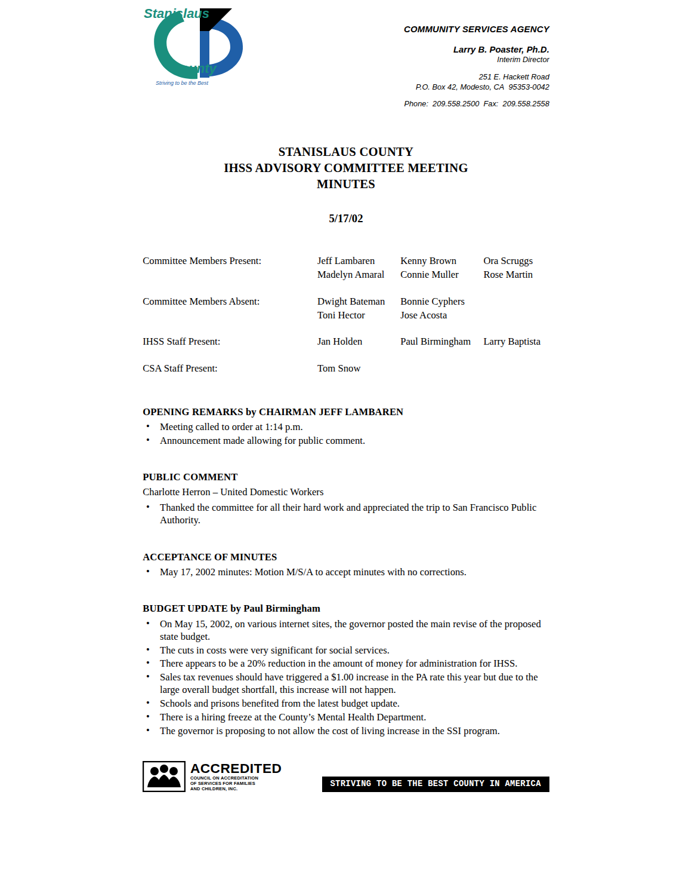Stanislaus County Striving to be the Best
COMMUNITY SERVICES AGENCY
Larry B. Poaster, Ph.D.
Interim Director
251 E. Hackett Road
P.O. Box 42, Modesto, CA 95353-0042
Phone: 209.558.2500 Fax: 209.558.2558
STANISLAUS COUNTY
IHSS ADVISORY COMMITTEE MEETING
MINUTES
5/17/02
| Committee Members Present: | Jeff Lambaren | Kenny Brown | Ora Scruggs |
| | Madelyn Amaral | Connie Muller | Rose Martin |
| Committee Members Absent: | Dwight Bateman | Bonnie Cyphers | |
| | Toni Hector | Jose Acosta | |
| IHSS Staff Present: | Jan Holden | Paul Birmingham | Larry Baptista |
| CSA Staff Present: | Tom Snow | | |
OPENING REMARKS by CHAIRMAN JEFF LAMBAREN
Meeting called to order at 1:14 p.m.
Announcement made allowing for public comment.
PUBLIC COMMENT
Charlotte Herron – United Domestic Workers
Thanked the committee for all their hard work and appreciated the trip to San Francisco Public Authority.
ACCEPTANCE OF MINUTES
May 17, 2002 minutes: Motion M/S/A to accept minutes with no corrections.
BUDGET UPDATE by Paul Birmingham
On May 15, 2002, on various internet sites, the governor posted the main revise of the proposed state budget.
The cuts in costs were very significant for social services.
There appears to be a 20% reduction in the amount of money for administration for IHSS.
Sales tax revenues should have triggered a $1.00 increase in the PA rate this year but due to the large overall budget shortfall, this increase will not happen.
Schools and prisons benefited from the latest budget update.
There is a hiring freeze at the County’s Mental Health Department.
The governor is proposing to not allow the cost of living increase in the SSI program.
ACCREDITED
COUNCIL ON ACCREDITATION
OF SERVICES FOR FAMILIES
AND CHILDREN, INC.
STRIVING TO BE THE BEST COUNTY IN AMERICA